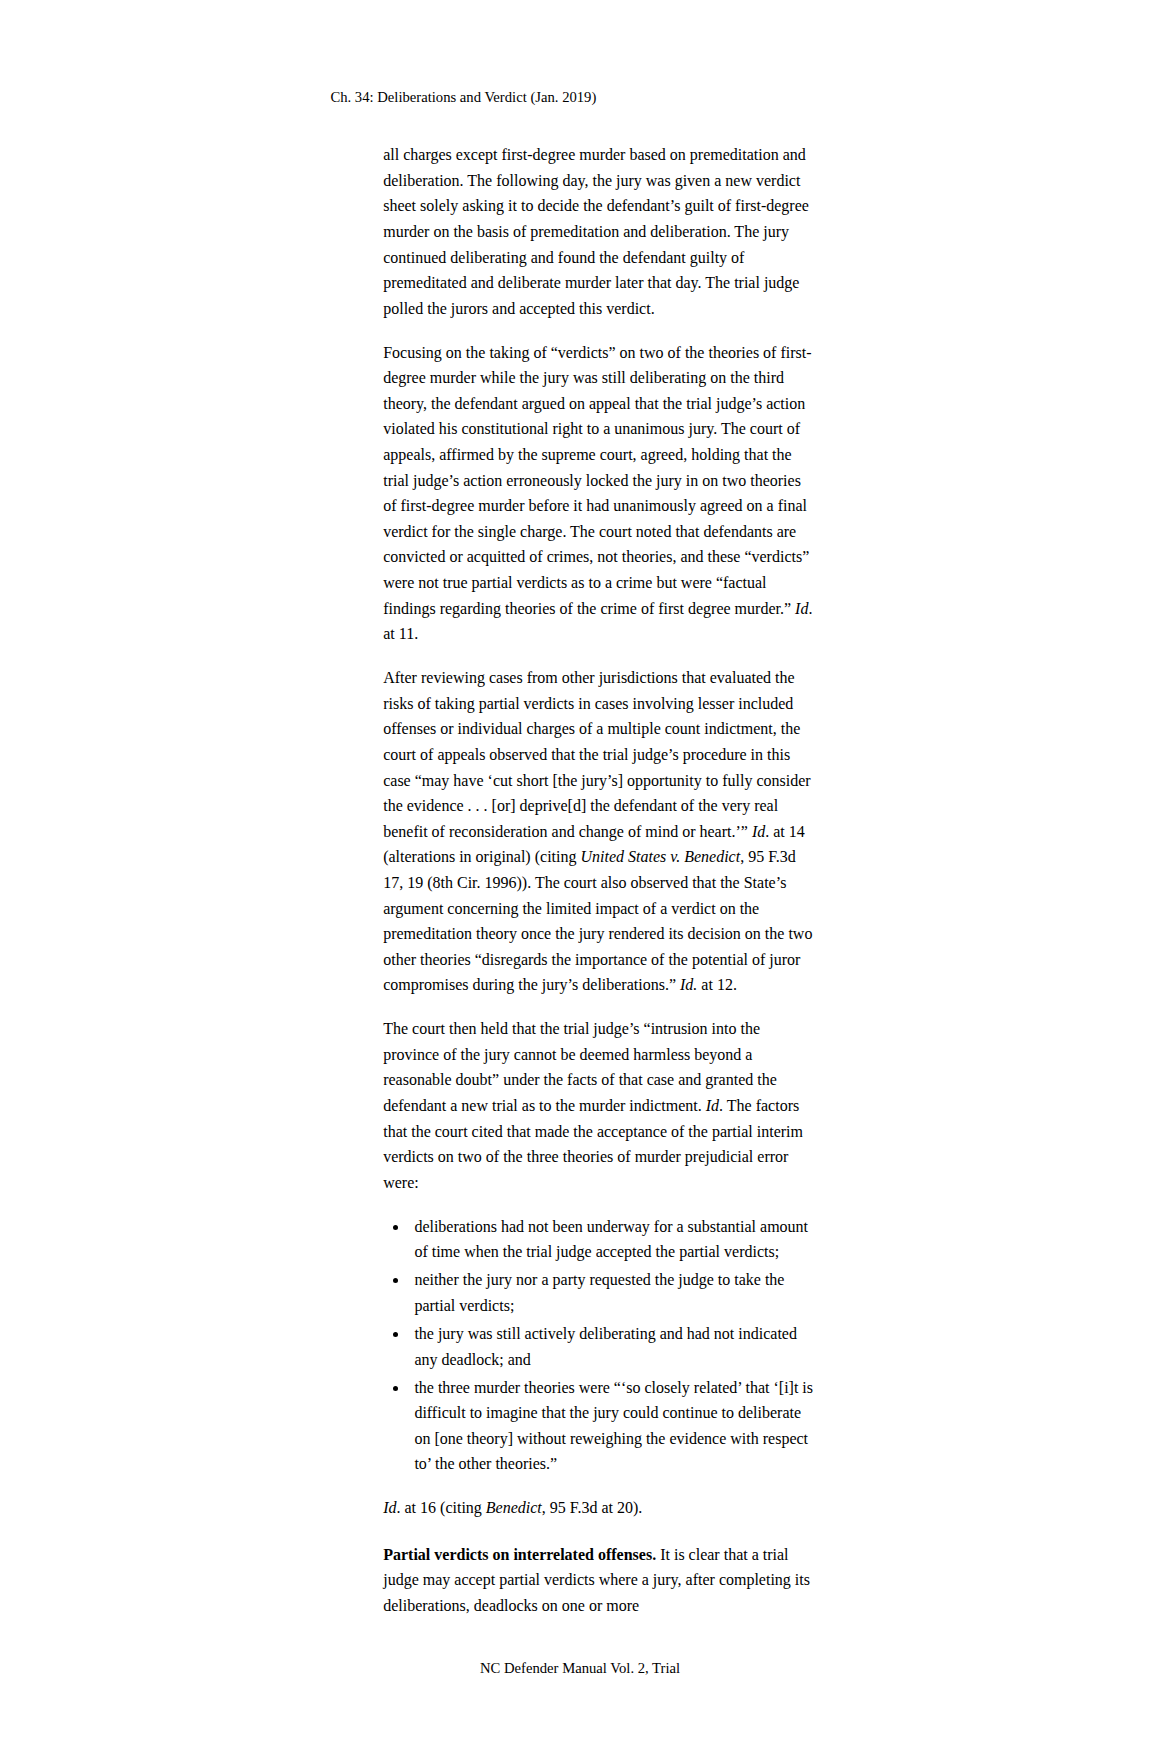Ch. 34: Deliberations and Verdict (Jan. 2019)
all charges except first-degree murder based on premeditation and deliberation. The following day, the jury was given a new verdict sheet solely asking it to decide the defendant’s guilt of first-degree murder on the basis of premeditation and deliberation. The jury continued deliberating and found the defendant guilty of premeditated and deliberate murder later that day. The trial judge polled the jurors and accepted this verdict.
Focusing on the taking of “verdicts” on two of the theories of first-degree murder while the jury was still deliberating on the third theory, the defendant argued on appeal that the trial judge’s action violated his constitutional right to a unanimous jury. The court of appeals, affirmed by the supreme court, agreed, holding that the trial judge’s action erroneously locked the jury in on two theories of first-degree murder before it had unanimously agreed on a final verdict for the single charge. The court noted that defendants are convicted or acquitted of crimes, not theories, and these “verdicts” were not true partial verdicts as to a crime but were “factual findings regarding theories of the crime of first degree murder.” Id. at 11.
After reviewing cases from other jurisdictions that evaluated the risks of taking partial verdicts in cases involving lesser included offenses or individual charges of a multiple count indictment, the court of appeals observed that the trial judge’s procedure in this case “may have ‘cut short [the jury’s] opportunity to fully consider the evidence . . . [or] deprive[d] the defendant of the very real benefit of reconsideration and change of mind or heart.’” Id. at 14 (alterations in original) (citing United States v. Benedict, 95 F.3d 17, 19 (8th Cir. 1996)). The court also observed that the State’s argument concerning the limited impact of a verdict on the premeditation theory once the jury rendered its decision on the two other theories “disregards the importance of the potential of juror compromises during the jury’s deliberations.” Id. at 12.
The court then held that the trial judge’s “intrusion into the province of the jury cannot be deemed harmless beyond a reasonable doubt” under the facts of that case and granted the defendant a new trial as to the murder indictment. Id. The factors that the court cited that made the acceptance of the partial interim verdicts on two of the three theories of murder prejudicial error were:
deliberations had not been underway for a substantial amount of time when the trial judge accepted the partial verdicts;
neither the jury nor a party requested the judge to take the partial verdicts;
the jury was still actively deliberating and had not indicated any deadlock; and
the three murder theories were “‘so closely related’ that ‘[i]t is difficult to imagine that the jury could continue to deliberate on [one theory] without reweighing the evidence with respect to’ the other theories.”
Id. at 16 (citing Benedict, 95 F.3d at 20).
Partial verdicts on interrelated offenses. It is clear that a trial judge may accept partial verdicts where a jury, after completing its deliberations, deadlocks on one or more
NC Defender Manual Vol. 2, Trial